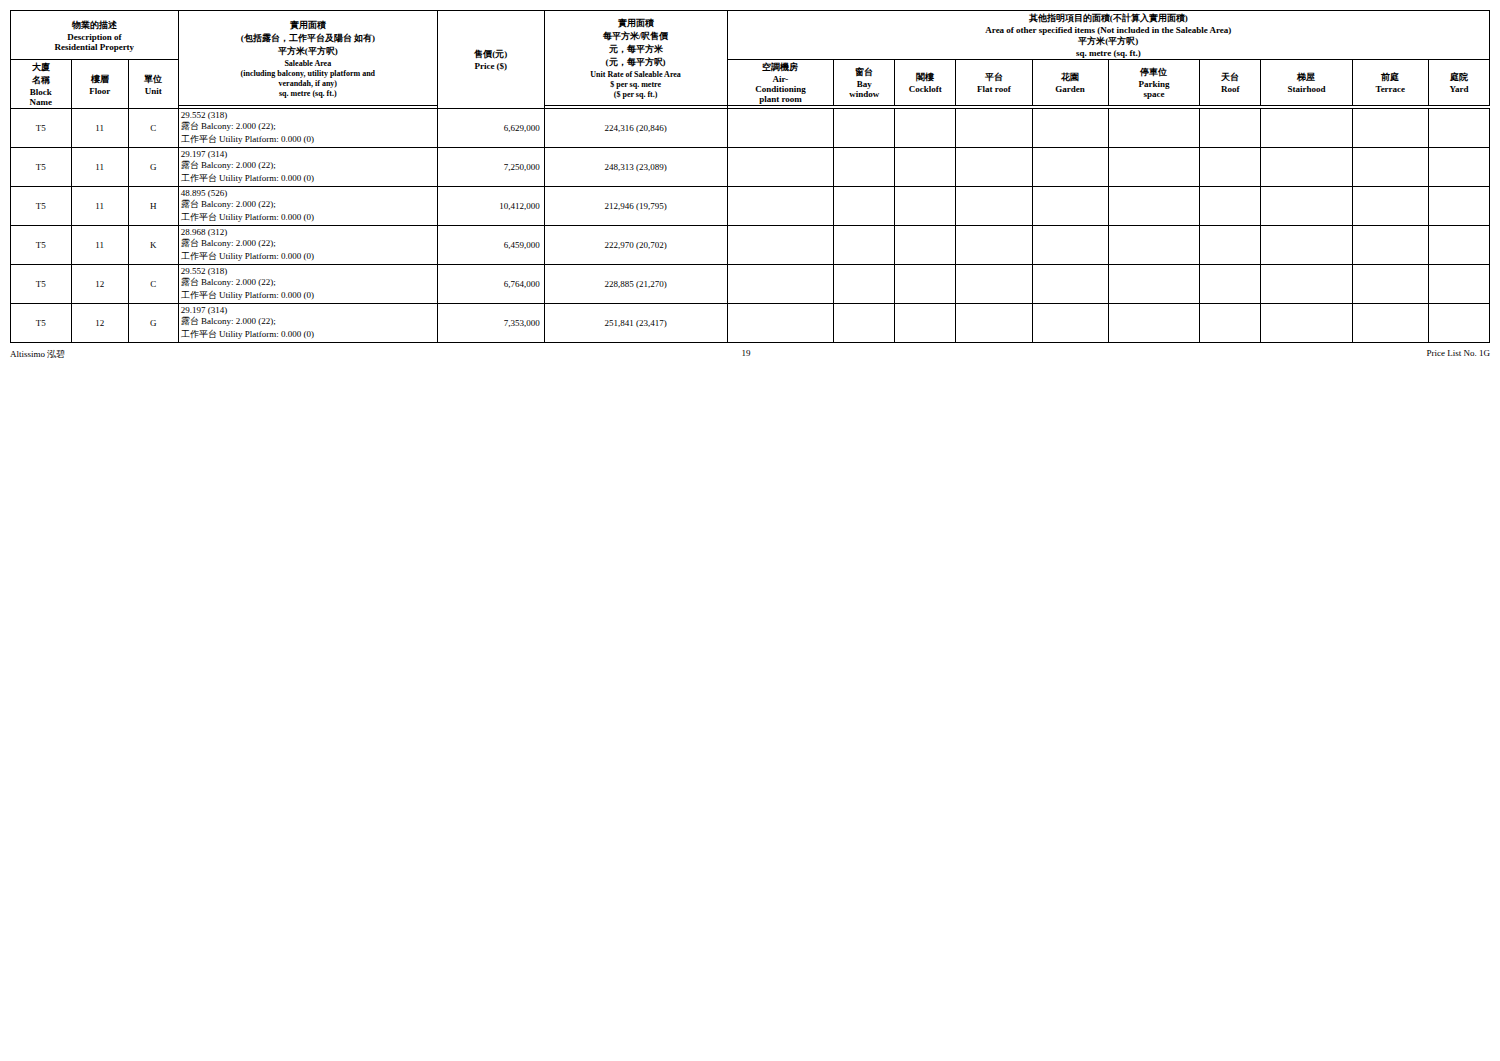| 物業的描述 Description of Residential Property | 實用面積 (包括露台，工作平台及陽台 如有) 平方米(平方呎) Saleable Area (including balcony, utility platform and verandah, if any) sq. metre (sq. ft.) | 售價(元) Price ($) | 實用面積 每平方米/呎售價 元，每平方米 (元，每平方呎) Unit Rate of Saleable Area $ per sq. metre ($ per sq. ft.) | 其他指明項目的面積(不計算入實用面積) Area of other specified items (Not included in the Saleable Area) 平方米(平方呎) sq. metre (sq. ft.) |
| --- | --- | --- | --- | --- |
| 大廈 名稱 Block Name | 樓層 Floor | 單位 Unit | 空調機房 Air- Conditioning plant room | 窗台 Bay window | 閣樓 Cockloft | 平台 Flat roof | 花園 Garden | 停車位 Parking space | 天台 Roof | 梯屋 Stairhood | 前庭 Terrace | 庭院 Yard |
| T5 | 11 | C | 29.552 (318) 露台 Balcony: 2.000 (22); 工作平台 Utility Platform: 0.000 (0) | 6,629,000 | 224,316 (20,846) | | | | | | | | | | |
| T5 | 11 | G | 29.197 (314) 露台 Balcony: 2.000 (22); 工作平台 Utility Platform: 0.000 (0) | 7,250,000 | 248,313 (23,089) | | | | | | | | | | |
| T5 | 11 | H | 48.895 (526) 露台 Balcony: 2.000 (22); 工作平台 Utility Platform: 0.000 (0) | 10,412,000 | 212,946 (19,795) | | | | | | | | | | |
| T5 | 11 | K | 28.968 (312) 露台 Balcony: 2.000 (22); 工作平台 Utility Platform: 0.000 (0) | 6,459,000 | 222,970 (20,702) | | | | | | | | | | |
| T5 | 12 | C | 29.552 (318) 露台 Balcony: 2.000 (22); 工作平台 Utility Platform: 0.000 (0) | 6,764,000 | 228,885 (21,270) | | | | | | | | | | |
| T5 | 12 | G | 29.197 (314) 露台 Balcony: 2.000 (22); 工作平台 Utility Platform: 0.000 (0) | 7,353,000 | 251,841 (23,417) | | | | | | | | | | |
Altissimo 泓碧 19 Price List No. 1G